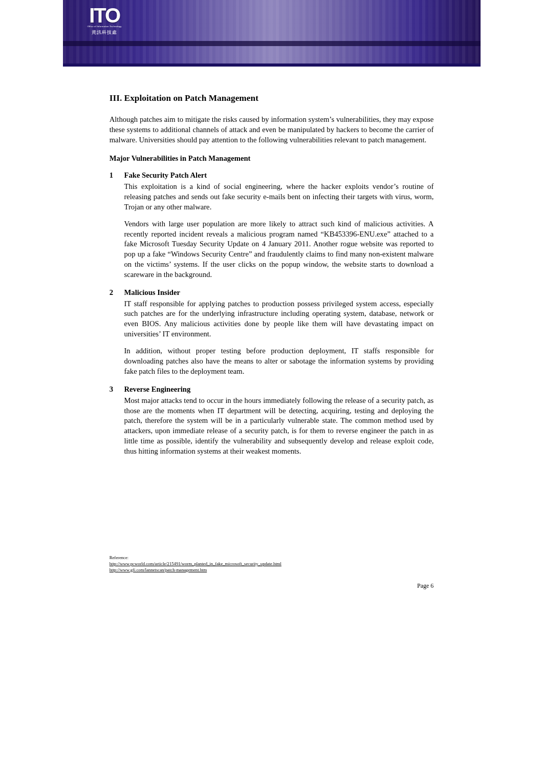ITO
Office of Information Technology
資訊科技處
III. Exploitation on Patch Management
Although patches aim to mitigate the risks caused by information system’s vulnerabilities, they may expose these systems to additional channels of attack and even be manipulated by hackers to become the carrier of malware. Universities should pay attention to the following vulnerabilities relevant to patch management.
Major Vulnerabilities in Patch Management
1
Fake Security Patch Alert
This exploitation is a kind of social engineering, where the hacker exploits vendor’s routine of releasing patches and sends out fake security e-mails bent on infecting their targets with virus, worm, Trojan or any other malware.
Vendors with large user population are more likely to attract such kind of malicious activities. A recently reported incident reveals a malicious program named “KB453396-ENU.exe” attached to a fake Microsoft Tuesday Security Update on 4 January 2011. Another rogue website was reported to pop up a fake “Windows Security Centre” and fraudulently claims to find many non-existent malware on the victims’ systems. If the user clicks on the popup window, the website starts to download a scareware in the background.
2
Malicious Insider
IT staff responsible for applying patches to production possess privileged system access, especially such patches are for the underlying infrastructure including operating system, database, network or even BIOS. Any malicious activities done by people like them will have devastating impact on universities’ IT environment.
In addition, without proper testing before production deployment, IT staffs responsible for downloading patches also have the means to alter or sabotage the information systems by providing fake patch files to the deployment team.
3
Reverse Engineering
Most major attacks tend to occur in the hours immediately following the release of a security patch, as those are the moments when IT department will be detecting, acquiring, testing and deploying the patch, therefore the system will be in a particularly vulnerable state. The common method used by attackers, upon immediate release of a security patch, is for them to reverse engineer the patch in as little time as possible, identify the vulnerability and subsequently develop and release exploit code, thus hitting information systems at their weakest moments.
Reference:
http://www.pcworld.com/article/215491/worm_planted_in_fake_microsoft_security_update.html
http://www.gfi.com/lannetscan/patch-management.htm
Page 6